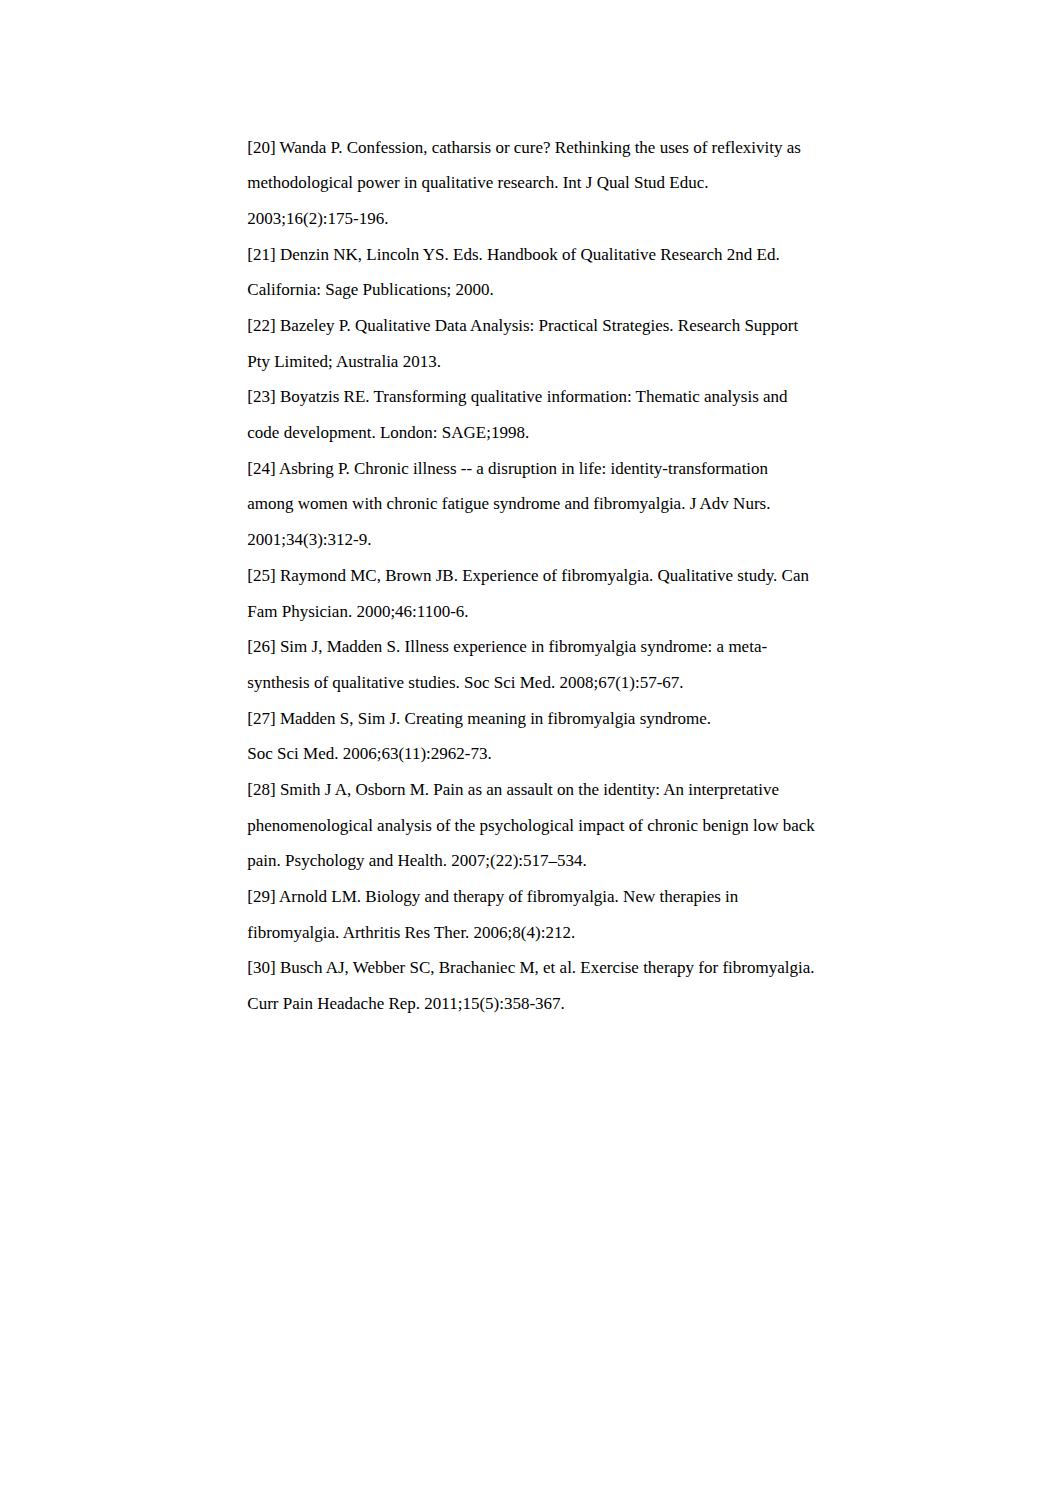[20] Wanda P. Confession, catharsis or cure? Rethinking the uses of reflexivity as methodological power in qualitative research. Int J Qual Stud Educ. 2003;16(2):175-196.
[21] Denzin NK, Lincoln YS. Eds. Handbook of Qualitative Research 2nd Ed. California: Sage Publications; 2000.
[22] Bazeley P. Qualitative Data Analysis: Practical Strategies. Research Support Pty Limited; Australia 2013.
[23] Boyatzis RE. Transforming qualitative information: Thematic analysis and code development. London: SAGE;1998.
[24] Asbring P. Chronic illness -- a disruption in life: identity-transformation among women with chronic fatigue syndrome and fibromyalgia. J Adv Nurs. 2001;34(3):312-9.
[25] Raymond MC, Brown JB. Experience of fibromyalgia. Qualitative study. Can Fam Physician. 2000;46:1100-6.
[26] Sim J, Madden S. Illness experience in fibromyalgia syndrome: a meta-synthesis of qualitative studies. Soc Sci Med. 2008;67(1):57-67.
[27] Madden S, Sim J. Creating meaning in fibromyalgia syndrome.
Soc Sci Med. 2006;63(11):2962-73.
[28] Smith J A, Osborn M. Pain as an assault on the identity: An interpretative phenomenological analysis of the psychological impact of chronic benign low back pain. Psychology and Health. 2007;(22):517–534.
[29] Arnold LM. Biology and therapy of fibromyalgia. New therapies in fibromyalgia. Arthritis Res Ther. 2006;8(4):212.
[30] Busch AJ, Webber SC, Brachaniec M, et al. Exercise therapy for fibromyalgia. Curr Pain Headache Rep. 2011;15(5):358-367.